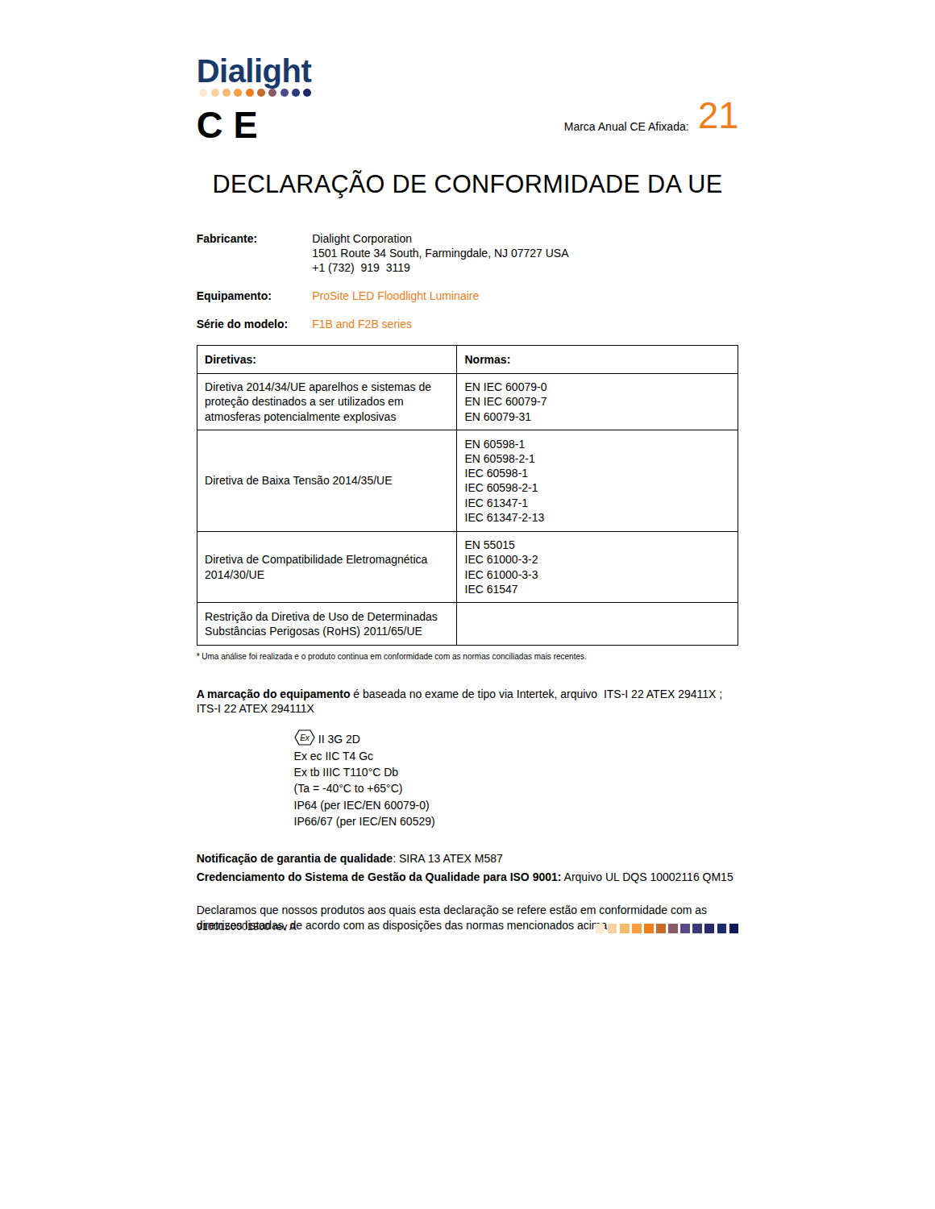Dialight
C E
Marca Anual CE Afixada: 21
DECLARAÇÃO DE CONFORMIDADE DA UE
Fabricante:
Dialight Corporation 1501 Route 34 South, Farmingdale, NJ 07727 USA +1 (732) 919 3119
Equipamento:
ProSite LED Floodlight Luminaire
Série do modelo:
F1B and F2B series
| Diretivas: | Normas: |
| --- | --- |
| Diretiva 2014/34/UE aparelhos e sistemas de proteção destinados a ser utilizados em atmosferas potencialmente explosivas | EN IEC 60079-0 EN IEC 60079-7 EN 60079-31 |
| Diretiva de Baixa Tensão 2014/35/UE | EN 60598-1 EN 60598-2-1 IEC 60598-1 IEC 60598-2-1 IEC 61347-1 IEC 61347-2-13 |
| Diretiva de Compatibilidade Eletromagnética 2014/30/UE | EN 55015 IEC 61000-3-2 IEC 61000-3-3 IEC 61547 |
| Restrição da Diretiva de Uso de Determinadas Substâncias Perigosas (RoHS) 2011/65/UE | |
* Uma análise foi realizada e o produto continua em conformidade com as normas conciliadas mais recentes.
A marcação do equipamento é baseada no exame de tipo via Intertek, arquivo ITS-I 22 ATEX 29411X ; ITS-I 22 ATEX 294111X
Ex II 3G 2D
Ex ec IIC T4 Gc
Ex tb IIIC T110°C Db
(Ta = -40°C to +65°C)
IP64 (per IEC/EN 60079-0)
IP66/67 (per IEC/EN 60529)
Notificação de garantia de qualidade: SIRA 13 ATEX M587
Credenciamento do Sistema de Gestão da Qualidade para ISO 9001: Arquivo UL DQS 10002116 QM15
Declaramos que nossos produtos aos quais esta declaração se refere estão em conformidade com as diretrizes listadas, de acordo com as disposições das normas mencionados acima.
9100150001800 rev A